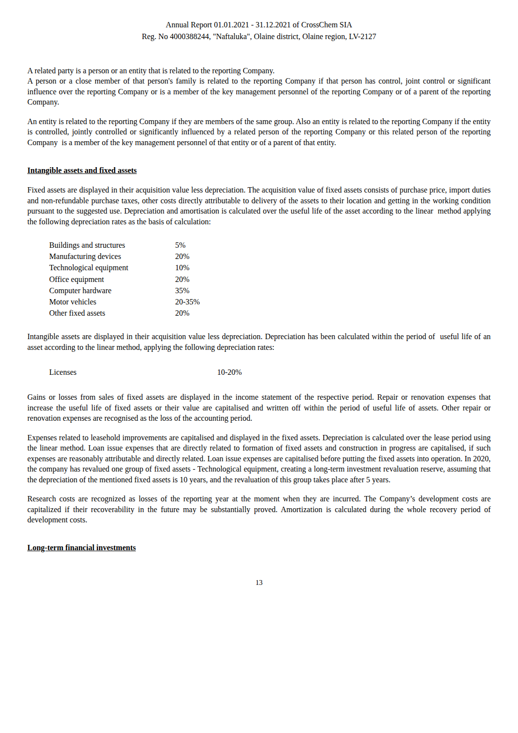Annual Report 01.01.2021 - 31.12.2021 of CrossChem SIA
Reg. No 4000388244, "Naftaluka", Olaine district, Olaine region, LV-2127
A related party is a person or an entity that is related to the reporting Company.
A person or a close member of that person's family is related to the reporting Company if that person has control, joint control or significant influence over the reporting Company or is a member of the key management personnel of the reporting Company or of a parent of the reporting Company.
An entity is related to the reporting Company if they are members of the same group. Also an entity is related to the reporting Company if the entity is controlled, jointly controlled or significantly influenced by a related person of the reporting Company or this related person of the reporting Company is a member of the key management personnel of that entity or of a parent of that entity.
Intangible assets and fixed assets
Fixed assets are displayed in their acquisition value less depreciation. The acquisition value of fixed assets consists of purchase price, import duties and non-refundable purchase taxes, other costs directly attributable to delivery of the assets to their location and getting in the working condition pursuant to the suggested use. Depreciation and amortisation is calculated over the useful life of the asset according to the linear method applying the following depreciation rates as the basis of calculation:
| Buildings and structures | 5% |
| Manufacturing devices | 20% |
| Technological equipment | 10% |
| Office equipment | 20% |
| Computer hardware | 35% |
| Motor vehicles | 20-35% |
| Other fixed assets | 20% |
Intangible assets are displayed in their acquisition value less depreciation. Depreciation has been calculated within the period of useful life of an asset according to the linear method, applying the following depreciation rates:
| Licenses | 10-20% |
Gains or losses from sales of fixed assets are displayed in the income statement of the respective period. Repair or renovation expenses that increase the useful life of fixed assets or their value are capitalised and written off within the period of useful life of assets. Other repair or renovation expenses are recognised as the loss of the accounting period.
Expenses related to leasehold improvements are capitalised and displayed in the fixed assets. Depreciation is calculated over the lease period using the linear method. Loan issue expenses that are directly related to formation of fixed assets and construction in progress are capitalised, if such expenses are reasonably attributable and directly related. Loan issue expenses are capitalised before putting the fixed assets into operation. In 2020, the company has revalued one group of fixed assets - Technological equipment, creating a long-term investment revaluation reserve, assuming that the depreciation of the mentioned fixed assets is 10 years, and the revaluation of this group takes place after 5 years.
Research costs are recognized as losses of the reporting year at the moment when they are incurred. The Company’s development costs are capitalized if their recoverability in the future may be substantially proved. Amortization is calculated during the whole recovery period of development costs.
Long-term financial investments
13